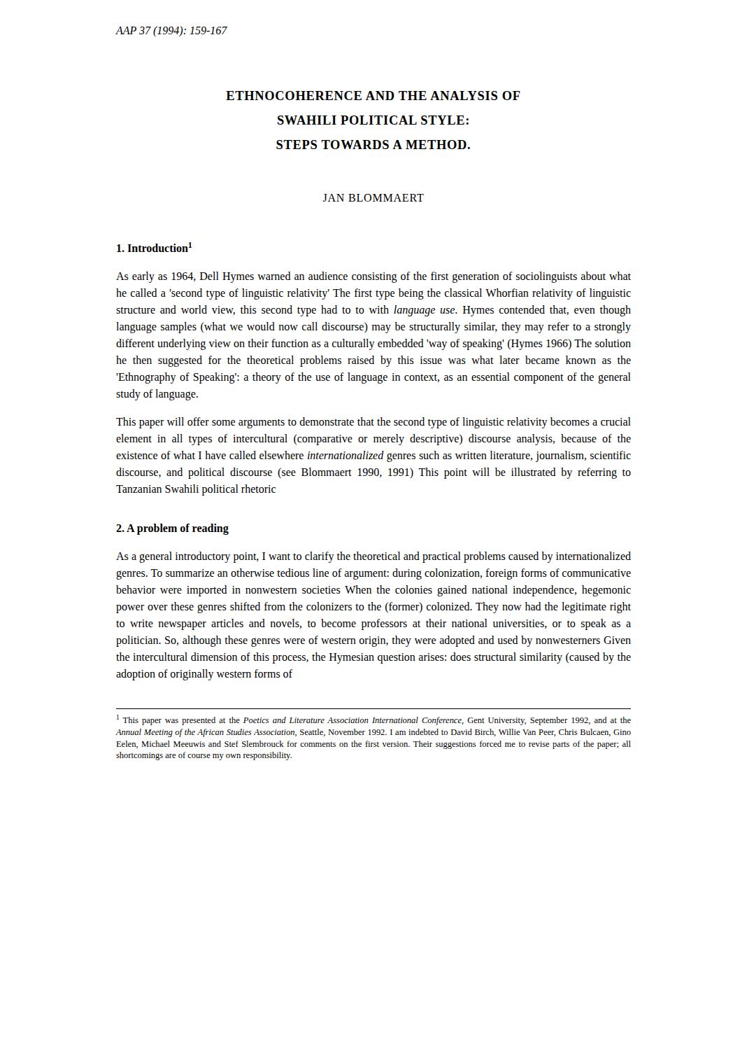AAP 37 (1994): 159-167
ETHNOCOHERENCE AND THE ANALYSIS OF
SWAHILI POLITICAL STYLE:
STEPS TOWARDS A METHOD.
JAN BLOMMAERT
1. Introduction1
As early as 1964, Dell Hymes warned an audience consisting of the first generation of sociolinguists about what he called a 'second type of linguistic relativity' The first type being the classical Whorfian relativity of linguistic structure and world view, this second type had to to with language use. Hymes contended that, even though language samples (what we would now call discourse) may be structurally similar, they may refer to a strongly different underlying view on their function as a culturally embedded 'way of speaking' (Hymes 1966) The solution he then suggested for the theoretical problems raised by this issue was what later became known as the 'Ethnography of Speaking': a theory of the use of language in context, as an essential component of the general study of language.
This paper will offer some arguments to demonstrate that the second type of linguistic relativity becomes a crucial element in all types of intercultural (comparative or merely descriptive) discourse analysis, because of the existence of what I have called elsewhere internationalized genres such as written literature, journalism, scientific discourse, and political discourse (see Blommaert 1990, 1991) This point will be illustrated by referring to Tanzanian Swahili political rhetoric
2. A problem of reading
As a general introductory point, I want to clarify the theoretical and practical problems caused by internationalized genres. To summarize an otherwise tedious line of argument: during colonization, foreign forms of communicative behavior were imported in nonwestern societies When the colonies gained national independence, hegemonic power over these genres shifted from the colonizers to the (former) colonized. They now had the legitimate right to write newspaper articles and novels, to become professors at their national universities, or to speak as a politician. So, although these genres were of western origin, they were adopted and used by nonwesterners Given the intercultural dimension of this process, the Hymesian question arises: does structural similarity (caused by the adoption of originally western forms of
1 This paper was presented at the Poetics and Literature Association International Conference, Gent University, September 1992, and at the Annual Meeting of the African Studies Association, Seattle, November 1992. I am indebted to David Birch, Willie Van Peer, Chris Bulcaen, Gino Eelen, Michael Meeuwis and Stef Slembrouck for comments on the first version. Their suggestions forced me to revise parts of the paper; all shortcomings are of course my own responsibility.